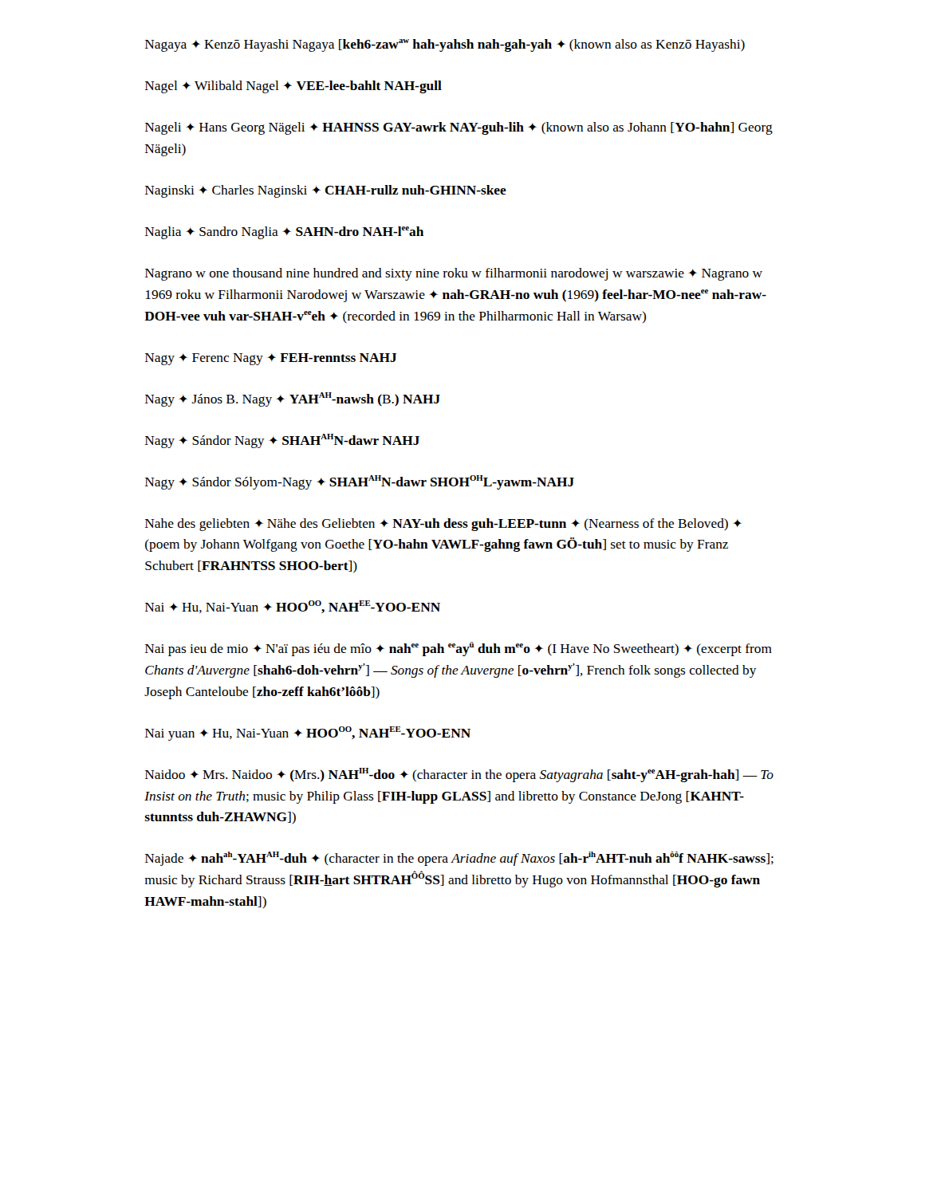Nagaya ✦ Kenzō Hayashi Nagaya [keh6-zawaw hah-yahsh nah-gah-yah ✦ (known also as Kenzō Hayashi)
Nagel ✦ Wilibald Nagel ✦ VEE-lee-bahlt NAH-gull
Nageli ✦ Hans Georg Nägeli ✦ HAHNSS GAY-awrk NAY-guh-lih ✦ (known also as Johann [YO-hahn] Georg Nägeli)
Naginski ✦ Charles Naginski ✦ CHAH-rullz nuh-GHINN-skee
Naglia ✦ Sandro Naglia ✦ SAHN-dro NAH-leeah
Nagrano w one thousand nine hundred and sixty nine roku w filharmonii narodowej w warszawie ✦ Nagrano w 1969 roku w Filharmonii Narodowej w Warszawie ✦ nah-GRAH-no wuh (1969) feel-har-MO-neeee nah-raw-DOH-vee vuh var-SHAH-veeeh ✦ (recorded in 1969 in the Philharmonic Hall in Warsaw)
Nagy ✦ Ferenc Nagy ✦ FEH-renntss NAHJ
Nagy ✦ János B. Nagy ✦ YAHAH-nawsh (B.) NAHJ
Nagy ✦ Sándor Nagy ✦ SHAHAHN-dawr NAHJ
Nagy ✦ Sándor Sólyom-Nagy ✦ SHAHAHN-dawr SHOHOHL-yawm-NAHJ
Nahe des geliebten ✦ Nähe des Geliebten ✦ NAY-uh dess guh-LEEP-tunn ✦ (Nearness of the Beloved) ✦ (poem by Johann Wolfgang von Goethe [YO-hahn VAWLF-gahng fawn GÖ-tuh] set to music by Franz Schubert [FRAHNTSS SHOO-bert])
Nai ✦ Hu, Nai-Yuan ✦ HOOOO, NAHEE-YOO-ENN
Nai pas ieu de mio ✦ N'aï pas iéu de mîo ✦ nahee pah eeayü duh meeo ✦ (I Have No Sweetheart) ✦ (excerpt from Chants d'Auvergne [shah6-doh-vehrny’] — Songs of the Auvergne [o-vehrny’], French folk songs collected by Joseph Canteloube [zho-zeff kah6t’lôôb])
Nai yuan ✦ Hu, Nai-Yuan ✦ HOOOO, NAHEE-YOO-ENN
Naidoo ✦ Mrs. Naidoo ✦ (Mrs.) NAHIH-doo ✦ (character in the opera Satyagraha [saht-yeeAH-grah-hah] — To Insist on the Truth; music by Philip Glass [FIH-lupp GLASS] and libretto by Constance DeJong [KAHNT-stunntss duh-ZHAWNG])
Najade ✦ nahah-YAHAH-duh ✦ (character in the opera Ariadne auf Naxos [ah-rihAHT-nuh ahôôf NAHK-sawss]; music by Richard Strauss [RIH-hart SHTRAHÔÔSS] and libretto by Hugo von Hofmannsthal [HOO-go fawn HAWF-mahn-stahl])